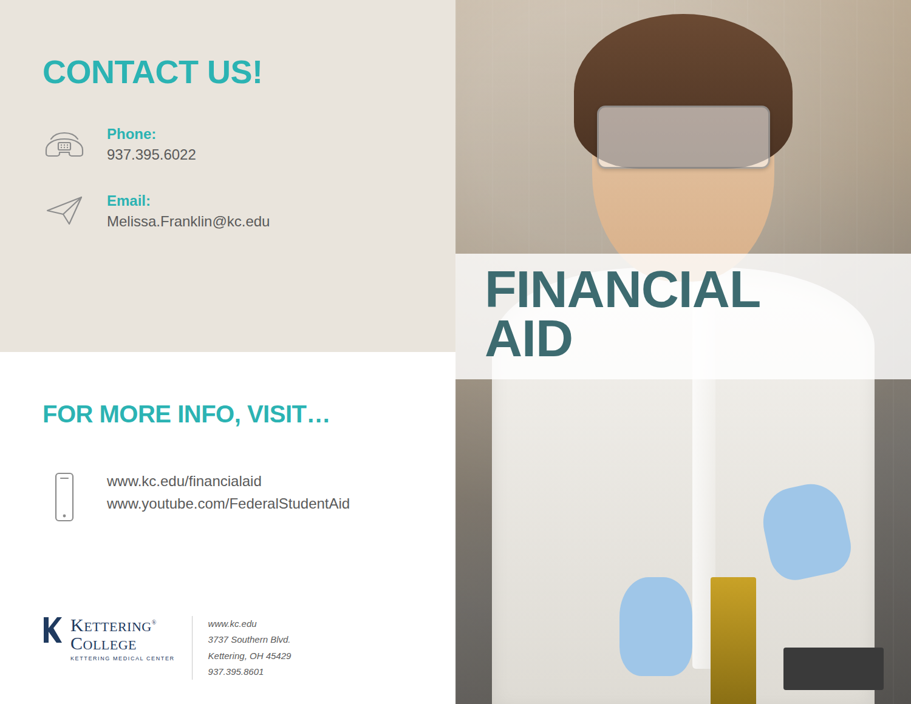Contact Us!
Phone:
937.395.6022
Email:
Melissa.Franklin@kc.edu
For More Info, Visit…
www.kc.edu/financialaid
www.youtube.com/FederalStudentAid
KETTERING® COLLEGE Kettering Medical Center
www.kc.edu
3737 Southern Blvd.
Kettering, OH 45429
937.395.8601
Financial
Aid